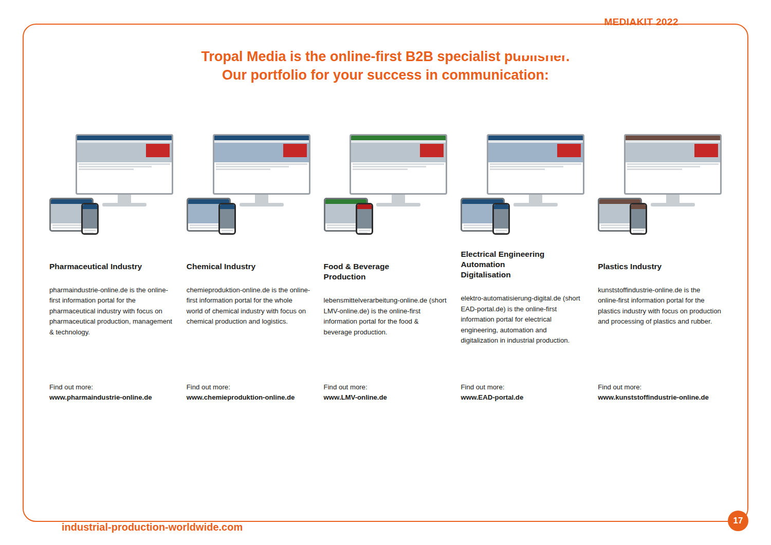MEDIAKIT 2022
Tropal Media is the online-first B2B specialist publisher.
Our portfolio for your success in communication:
Pharmaceutical Industry
pharmaindustrie-online.de is the online-first information portal for the pharmaceutical industry with focus on pharmaceutical production, management & technology.
Find out more: www.pharmaindustrie-online.de
Chemical Industry
chemieproduktion-online.de is the online-first information portal for the whole world of chemical industry with focus on chemical production and logistics.
Find out more: www.chemieproduktion-online.de
Food & Beverage
Production
lebensmittelverarbeitung-online.de (short LMV-online.de) is the online-first information portal for the food & beverage production.
Find out more: www.LMV-online.de
Electrical Engineering
Automation
Digitalisation
elektro-automatisierung-digital.de (short EAD-portal.de) is the online-first information portal for electrical engineering, automation and digitalization in industrial production.
Find out more: www.EAD-portal.de
Plastics Industry
kunststoffindustrie-online.de is the online-first information portal for the plastics industry with focus on production and processing of plastics and rubber.
Find out more: www.kunststoffindustrie-online.de
industrial-production-worldwide.com
17